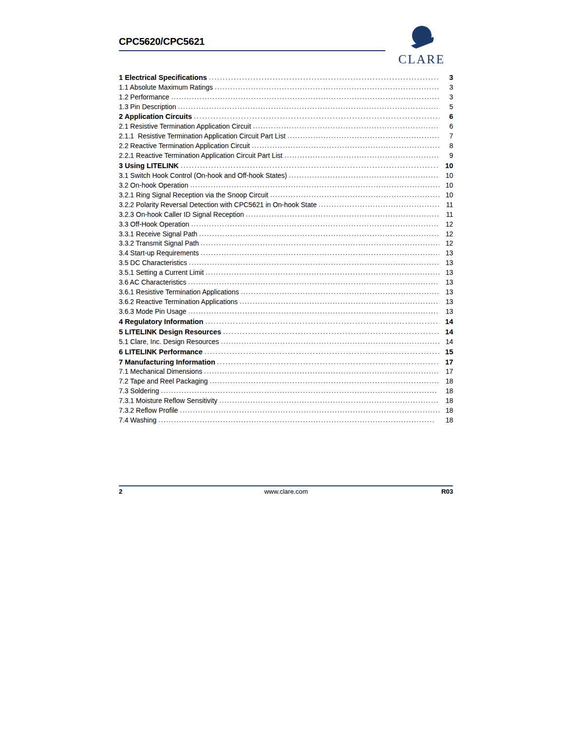CPC5620/CPC5621
CLARE
1 Electrical Specifications........................................................................................................... 3
1.1 Absolute Maximum Ratings........................................................................................................... 3
1.2 Performance........................................................................................................... 3
1.3 Pin Description........................................................................................................... 5
2 Application Circuits........................................................................................................... 6
2.1 Resistive Termination Application Circuit........................................................................................................... 6
2.1.1 Resistive Termination Application Circuit Part List........................................................................................................... 7
2.2 Reactive Termination Application Circuit........................................................................................................... 8
2.2.1 Reactive Termination Application Circuit Part List........................................................................................................... 9
3 Using LITELINK........................................................................................................... 10
3.1 Switch Hook Control (On-hook and Off-hook States)........................................................................................................... 10
3.2 On-hook Operation........................................................................................................... 10
3.2.1 Ring Signal Reception via the Snoop Circuit........................................................................................................... 10
3.2.2 Polarity Reversal Detection with CPC5621 in On-hook State........................................................................................................... 11
3.2.3 On-hook Caller ID Signal Reception........................................................................................................... 11
3.3 Off-Hook Operation........................................................................................................... 12
3.3.1 Receive Signal Path........................................................................................................... 12
3.3.2 Transmit Signal Path........................................................................................................... 12
3.4 Start-up Requirements........................................................................................................... 13
3.5 DC Characteristics........................................................................................................... 13
3.5.1 Setting a Current Limit........................................................................................................... 13
3.6 AC Characteristics........................................................................................................... 13
3.6.1 Resistive Termination Applications........................................................................................................... 13
3.6.2 Reactive Termination Applications........................................................................................................... 13
3.6.3 Mode Pin Usage........................................................................................................... 13
4 Regulatory Information........................................................................................................... 14
5 LITELINK Design Resources........................................................................................................... 14
5.1 Clare, Inc. Design Resources........................................................................................................... 14
6 LITELINK Performance........................................................................................................... 15
7 Manufacturing Information........................................................................................................... 17
7.1 Mechanical Dimensions........................................................................................................... 17
7.2 Tape and Reel Packaging........................................................................................................... 18
7.3 Soldering........................................................................................................... 18
7.3.1 Moisture Reflow Sensitivity........................................................................................................... 18
7.3.2 Reflow Profile........................................................................................................... 18
7.4 Washing........................................................................................................... 18
2
www.clare.com
R03